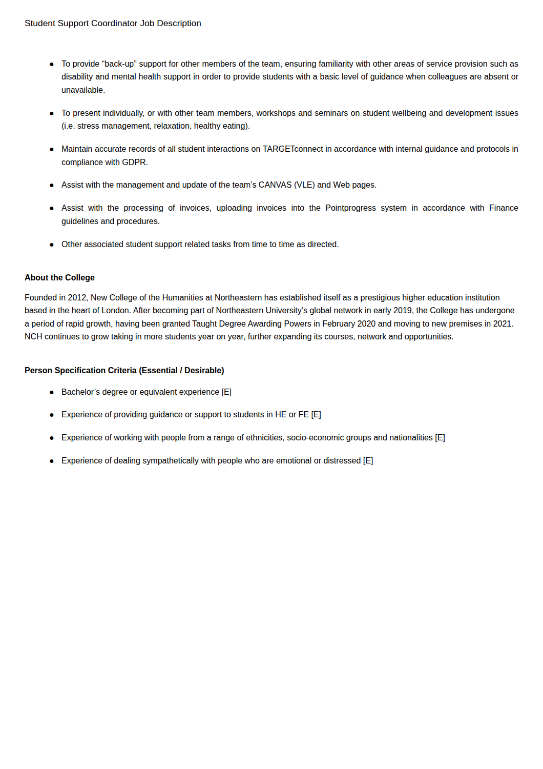Student Support Coordinator Job Description
To provide “back-up” support for other members of the team, ensuring familiarity with other areas of service provision such as disability and mental health support in order to provide students with a basic level of guidance when colleagues are absent or unavailable.
To present individually, or with other team members, workshops and seminars on student wellbeing and development issues (i.e. stress management, relaxation, healthy eating).
Maintain accurate records of all student interactions on TARGETconnect in accordance with internal guidance and protocols in compliance with GDPR.
Assist with the management and update of the team’s CANVAS (VLE) and Web pages.
Assist with the processing of invoices, uploading invoices into the Pointprogress system in accordance with Finance guidelines and procedures.
Other associated student support related tasks from time to time as directed.
About the College
Founded in 2012, New College of the Humanities at Northeastern has established itself as a prestigious higher education institution based in the heart of London. After becoming part of Northeastern University’s global network in early 2019, the College has undergone a period of rapid growth, having been granted Taught Degree Awarding Powers in February 2020 and moving to new premises in 2021. NCH continues to grow taking in more students year on year, further expanding its courses, network and opportunities.
Person Specification Criteria (Essential / Desirable)
Bachelor’s degree or equivalent experience [E]
Experience of providing guidance or support to students in HE or FE [E]
Experience of working with people from a range of ethnicities, socio-economic groups and nationalities [E]
Experience of dealing sympathetically with people who are emotional or distressed [E]